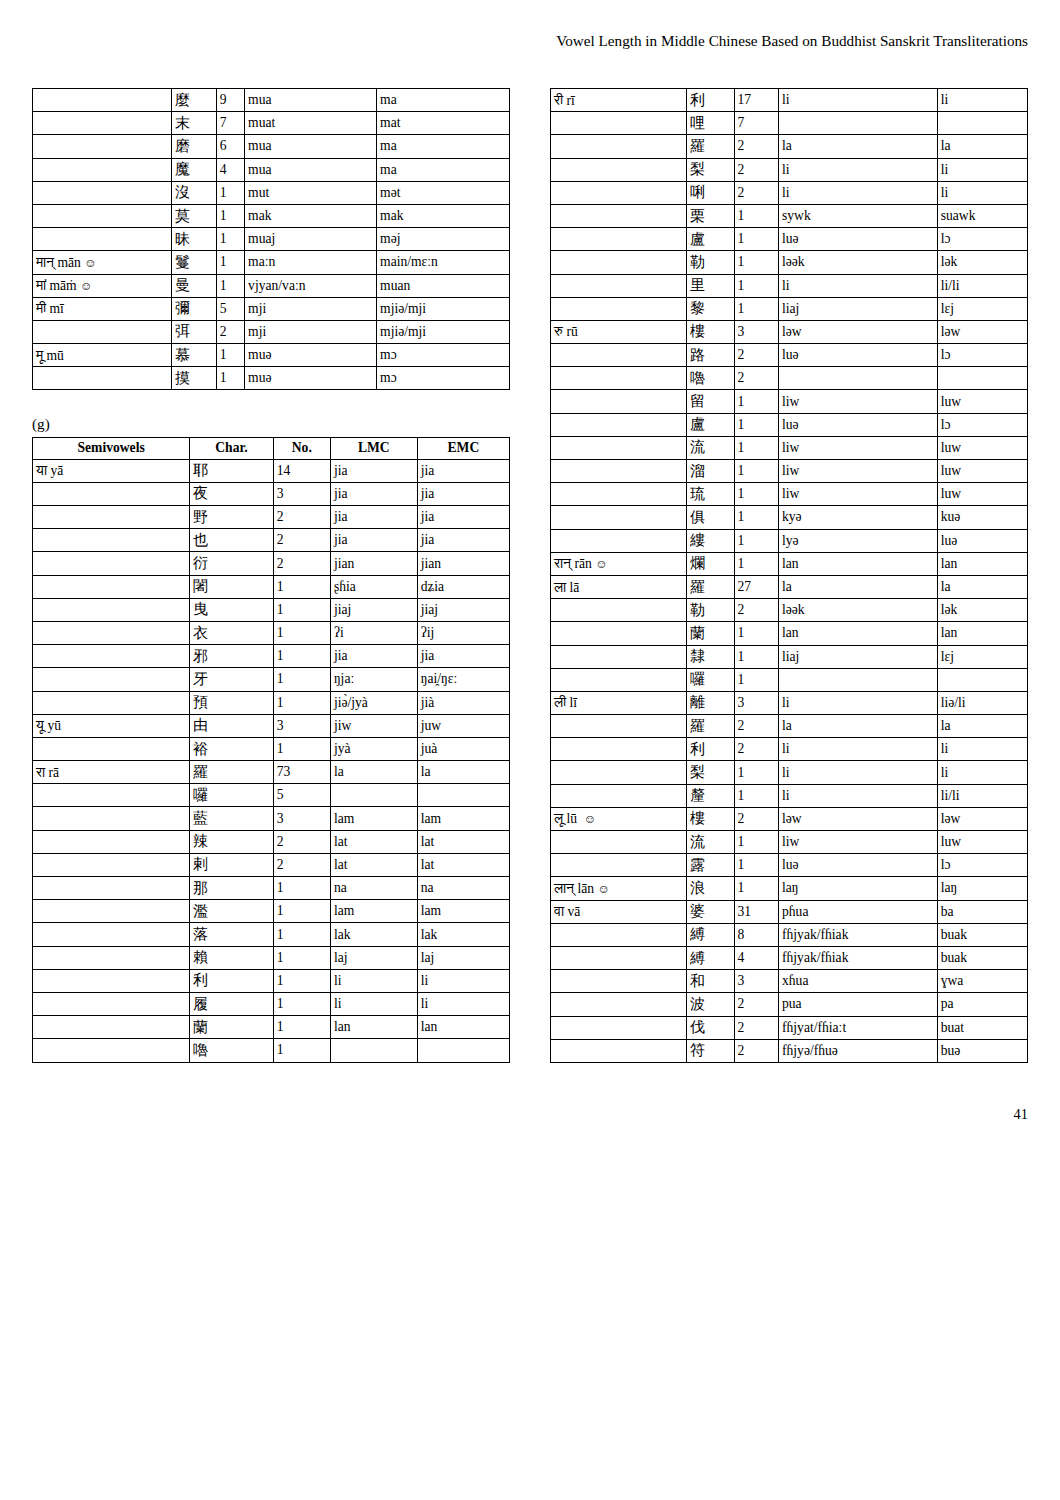Vowel Length in Middle Chinese Based on Buddhist Sanskrit Transliterations
| | 麼 | 9 | mua | ma |
| | 末 | 7 | muat | mat |
| | 磨 | 6 | mua | ma |
| | 魔 | 4 | mua | ma |
| | 沒 | 1 | mut | mət |
| | 莫 | 1 | mak | mak |
| | 昧 | 1 | muaj | məj |
| मान् mān ☺ | 鬘 | 1 | maːn | main/mɛːn |
| मां māṁ ☺ | 曼 | 1 | vjyan/vaːn | muan |
| मी mī | 彌 | 5 | mji | mjiə/mji |
| | 弭 | 2 | mji | mjiə/mji |
| मू mū | 慕 | 1 | muə | mɔ |
| | 摸 | 1 | muə | mɔ |
(g)
| Semivowels | Char. | No. | LMC | EMC |
| --- | --- | --- | --- | --- |
| या yā | 耶 | 14 | jia | jia |
| | 夜 | 3 | jia | jia |
| | 野 | 2 | jia | jia |
| | 也 | 2 | jia | jia |
| | 衍 | 2 | jian | jian |
| | 闍 | 1 | ʂɦia | dʑia |
| | 曳 | 1 | jiaj | jiaj |
| | 衣 | 1 | ʔi | ʔij |
| | 邪 | 1 | jia | jia |
| | 牙 | 1 | ŋjaː | ŋai̯/ŋɛː |
| | 預 | 1 | jiə̀/jyà | jià |
| यू yū | 由 | 3 | jiw | juw |
| | 裕 | 1 | jyà | juà |
| रा rā | 羅 | 73 | la | la |
| | 囉 | 5 | | |
| | 藍 | 3 | lam | lam |
| | 辣 | 2 | lat | lat |
| | 剌 | 2 | lat | lat |
| | 那 | 1 | na | na |
| | 濫 | 1 | lam | lam |
| | 落 | 1 | lak | lak |
| | 賴 | 1 | laj | laj |
| | 利 | 1 | li | li |
| | 履 | 1 | li | li |
| | 蘭 | 1 | lan | lan |
| | 嚕 | 1 | | |
| री rī | 利 | 17 | li | li |
| | 哩 | 7 | | |
| | 羅 | 2 | la | la |
| | 梨 | 2 | li | li |
| | 唎 | 2 | li | li |
| | 栗 | 1 | sywk | suawk |
| | 盧 | 1 | luə | lɔ |
| | 勒 | 1 | ləək | lək |
| | 里 | 1 | li | li/li |
| | 黎 | 1 | liaj | lɛj |
| रु rū | 樓 | 3 | ləw | ləw |
| | 路 | 2 | luə | lɔ |
| | 嚕 | 2 | | |
| | 留 | 1 | liw | luw |
| | 盧 | 1 | luə | lɔ |
| | 流 | 1 | liw | luw |
| | 溜 | 1 | liw | luw |
| | 琉 | 1 | liw | luw |
| | 俱 | 1 | kyə | kuə |
| | 縷 | 1 | lyə | luə |
| रान् rān ☺ | 爛 | 1 | lan | lan |
| ला lā | 羅 | 27 | la | la |
| | 勒 | 2 | ləək | lək |
| | 蘭 | 1 | lan | lan |
| | 隸 | 1 | liaj | lɛj |
| | 囉 | 1 | | |
| ली lī | 離 | 3 | li | liə/li |
| | 羅 | 2 | la | la |
| | 利 | 2 | li | li |
| | 梨 | 1 | li | li |
| | 釐 | 1 | li | li/li |
| लू lū ☺ | 樓 | 2 | ləw | ləw |
| | 流 | 1 | liw | luw |
| | 露 | 1 | luə | lɔ |
| लान् lān ☺ | 浪 | 1 | laŋ | laŋ |
| वा vā | 婆 | 31 | pɦua | ba |
| | 縛 | 8 | fɦjyak/fɦiak | buak |
| | 縛 | 4 | fɦjyak/fɦiak | buak |
| | 和 | 3 | xɦua | ɣwa |
| | 波 | 2 | pua | pa |
| | 伐 | 2 | fɦjyat/fɦiaːt | buat |
| | 符 | 2 | fɦjyə/fɦuə | buə |
41